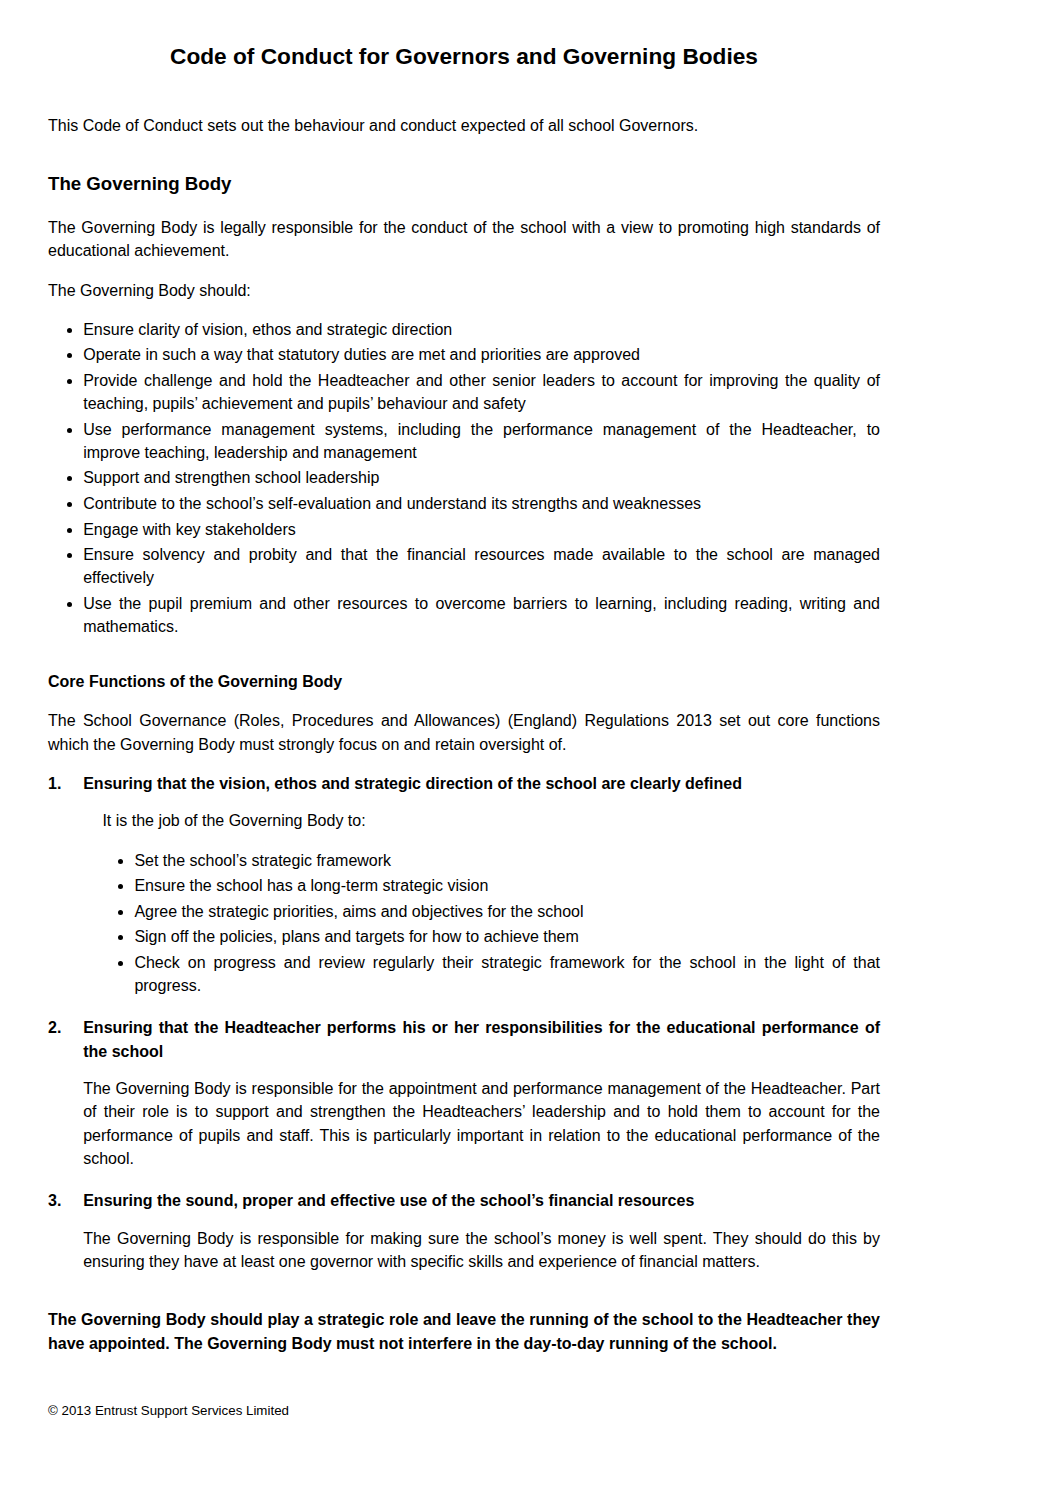Code of Conduct for Governors and Governing Bodies
This Code of Conduct sets out the behaviour and conduct expected of all school Governors.
The Governing Body
The Governing Body is legally responsible for the conduct of the school with a view to promoting high standards of educational achievement.
The Governing Body should:
Ensure clarity of vision, ethos and strategic direction
Operate in such a way that statutory duties are met and priorities are approved
Provide challenge and hold the Headteacher and other senior leaders to account for improving the quality of teaching, pupils’ achievement and pupils’ behaviour and safety
Use performance management systems, including the performance management of the Headteacher, to improve teaching, leadership and management
Support and strengthen school leadership
Contribute to the school’s self-evaluation and understand its strengths and weaknesses
Engage with key stakeholders
Ensure solvency and probity and that the financial resources made available to the school are managed effectively
Use the pupil premium and other resources to overcome barriers to learning, including reading, writing and mathematics.
Core Functions of the Governing Body
The School Governance (Roles, Procedures and Allowances) (England) Regulations 2013 set out core functions which the Governing Body must strongly focus on and retain oversight of.
1. Ensuring that the vision, ethos and strategic direction of the school are clearly defined
It is the job of the Governing Body to:
Set the school’s strategic framework
Ensure the school has a long-term strategic vision
Agree the strategic priorities, aims and objectives for the school
Sign off the policies, plans and targets for how to achieve them
Check on progress and review regularly their strategic framework for the school in the light of that progress.
2. Ensuring that the Headteacher performs his or her responsibilities for the educational performance of the school
The Governing Body is responsible for the appointment and performance management of the Headteacher. Part of their role is to support and strengthen the Headteachers’ leadership and to hold them to account for the performance of pupils and staff. This is particularly important in relation to the educational performance of the school.
3. Ensuring the sound, proper and effective use of the school’s financial resources
The Governing Body is responsible for making sure the school’s money is well spent. They should do this by ensuring they have at least one governor with specific skills and experience of financial matters.
The Governing Body should play a strategic role and leave the running of the school to the Headteacher they have appointed. The Governing Body must not interfere in the day-to-day running of the school.
© 2013 Entrust Support Services Limited